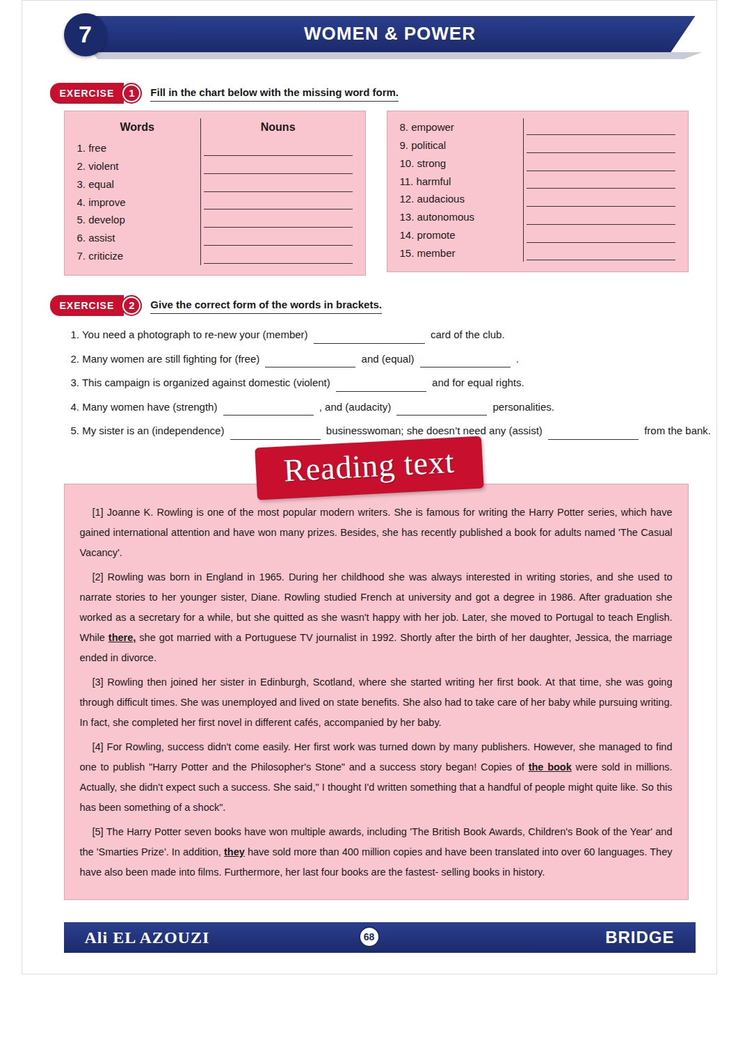7
WOMEN & POWER
EXERCISE 1 Fill in the chart below with the missing word form.
| Words | Nouns |
| --- | --- |
| 1. free | |
| 2. violent | |
| 3. equal | |
| 4. improve | |
| 5. develop | |
| 6. assist | |
| 7. criticize | |
| 8. empower | |
| 9. political | |
| 10. strong | |
| 11. harmful | |
| 12. audacious | |
| 13. autonomous | |
| 14. promote | |
| 15. member | |
EXERCISE 2 Give the correct form of the words in brackets.
You need a photograph to re-new your (member) card of the club.
Many women are still fighting for (free) and (equal) .
This campaign is organized against domestic (violent) and for equal rights.
Many women have (strength) , and (audacity) personalities.
My sister is an (independence) businesswoman; she doesn’t need any (assist) from the bank.
Reading text
[1] Joanne K. Rowling is one of the most popular modern writers. She is famous for writing the Harry Potter series, which have gained international attention and have won many prizes. Besides, she has recently published a book for adults named 'The Casual Vacancy'.
[2] Rowling was born in England in 1965. During her childhood she was always interested in writing stories, and she used to narrate stories to her younger sister, Diane. Rowling studied French at university and got a degree in 1986. After graduation she worked as a secretary for a while, but she quitted as she wasn't happy with her job. Later, she moved to Portugal to teach English. While there, she got married with a Portuguese TV journalist in 1992. Shortly after the birth of her daughter, Jessica, the marriage ended in divorce.
[3] Rowling then joined her sister in Edinburgh, Scotland, where she started writing her first book. At that time, she was going through difficult times. She was unemployed and lived on state benefits. She also had to take care of her baby while pursuing writing. In fact, she completed her first novel in different cafés, accompanied by her baby.
[4] For Rowling, success didn't come easily. Her first work was turned down by many publishers. However, she managed to find one to publish "Harry Potter and the Philosopher's Stone" and a success story began! Copies of the book were sold in millions. Actually, she didn't expect such a success. She said," I thought I'd written something that a handful of people might quite like. So this has been something of a shock".
[5] The Harry Potter seven books have won multiple awards, including 'The British Book Awards, Children's Book of the Year' and the 'Smarties Prize'. In addition, they have sold more than 400 million copies and have been translated into over 60 languages. They have also been made into films. Furthermore, her last four books are the fastest- selling books in history.
Ali EL AZOUZI BRIDGE
68